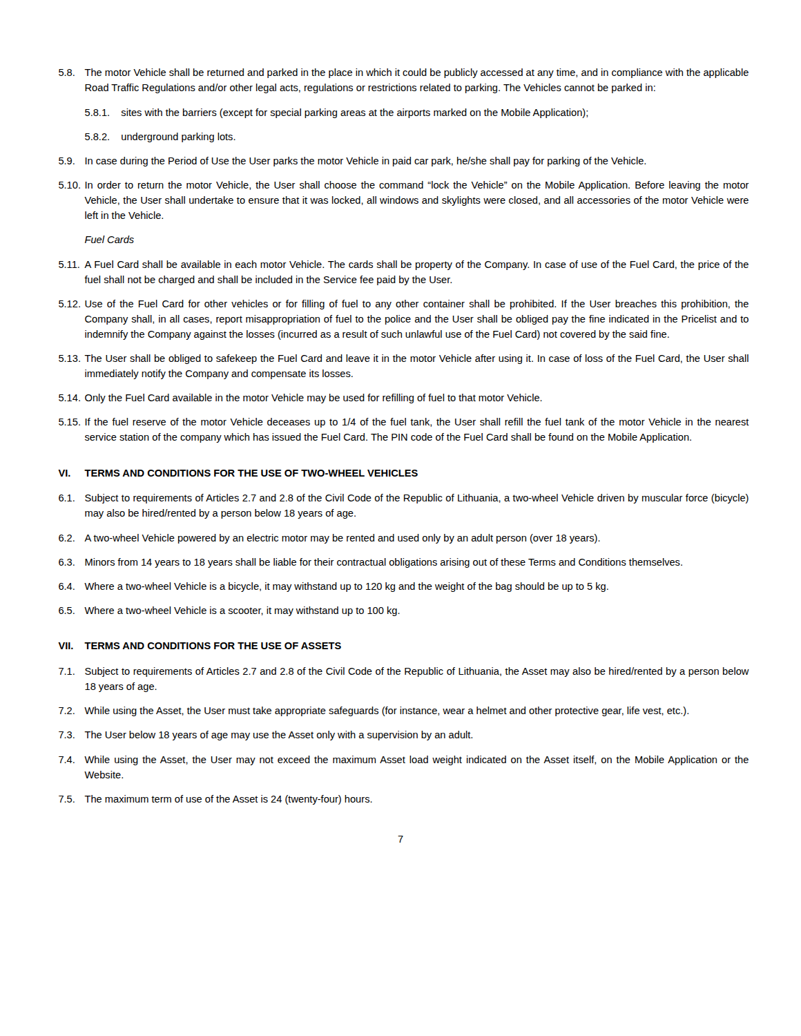5.8.
The motor Vehicle shall be returned and parked in the place in which it could be publicly accessed at any time, and in compliance with the applicable Road Traffic Regulations and/or other legal acts, regulations or restrictions related to parking. The Vehicles cannot be parked in:
5.8.1.
sites with the barriers (except for special parking areas at the airports marked on the Mobile Application);
5.8.2.
underground parking lots.
5.9.
In case during the Period of Use the User parks the motor Vehicle in paid car park, he/she shall pay for parking of the Vehicle.
5.10.
In order to return the motor Vehicle, the User shall choose the command “lock the Vehicle” on the Mobile Application. Before leaving the motor Vehicle, the User shall undertake to ensure that it was locked, all windows and skylights were closed, and all accessories of the motor Vehicle were left in the Vehicle.
Fuel Cards
5.11.
A Fuel Card shall be available in each motor Vehicle. The cards shall be property of the Company. In case of use of the Fuel Card, the price of the fuel shall not be charged and shall be included in the Service fee paid by the User.
5.12.
Use of the Fuel Card for other vehicles or for filling of fuel to any other container shall be prohibited. If the User breaches this prohibition, the Company shall, in all cases, report misappropriation of fuel to the police and the User shall be obliged pay the fine indicated in the Pricelist and to indemnify the Company against the losses (incurred as a result of such unlawful use of the Fuel Card) not covered by the said fine.
5.13.
The User shall be obliged to safekeep the Fuel Card and leave it in the motor Vehicle after using it. In case of loss of the Fuel Card, the User shall immediately notify the Company and compensate its losses.
5.14.
Only the Fuel Card available in the motor Vehicle may be used for refilling of fuel to that motor Vehicle.
5.15.
If the fuel reserve of the motor Vehicle deceases up to 1/4 of the fuel tank, the User shall refill the fuel tank of the motor Vehicle in the nearest service station of the company which has issued the Fuel Card. The PIN code of the Fuel Card shall be found on the Mobile Application.
VI. TERMS AND CONDITIONS FOR THE USE OF TWO-WHEEL VEHICLES
6.1.
Subject to requirements of Articles 2.7 and 2.8 of the Civil Code of the Republic of Lithuania, a two-wheel Vehicle driven by muscular force (bicycle) may also be hired/rented by a person below 18 years of age.
6.2.
A two-wheel Vehicle powered by an electric motor may be rented and used only by an adult person (over 18 years).
6.3.
Minors from 14 years to 18 years shall be liable for their contractual obligations arising out of these Terms and Conditions themselves.
6.4.
Where a two-wheel Vehicle is a bicycle, it may withstand up to 120 kg and the weight of the bag should be up to 5 kg.
6.5.
Where a two-wheel Vehicle is a scooter, it may withstand up to 100 kg.
VII. TERMS AND CONDITIONS FOR THE USE OF ASSETS
7.1.
Subject to requirements of Articles 2.7 and 2.8 of the Civil Code of the Republic of Lithuania, the Asset may also be hired/rented by a person below 18 years of age.
7.2.
While using the Asset, the User must take appropriate safeguards (for instance, wear a helmet and other protective gear, life vest, etc.).
7.3.
The User below 18 years of age may use the Asset only with a supervision by an adult.
7.4.
While using the Asset, the User may not exceed the maximum Asset load weight indicated on the Asset itself, on the Mobile Application or the Website.
7.5.
The maximum term of use of the Asset is 24 (twenty-four) hours.
7